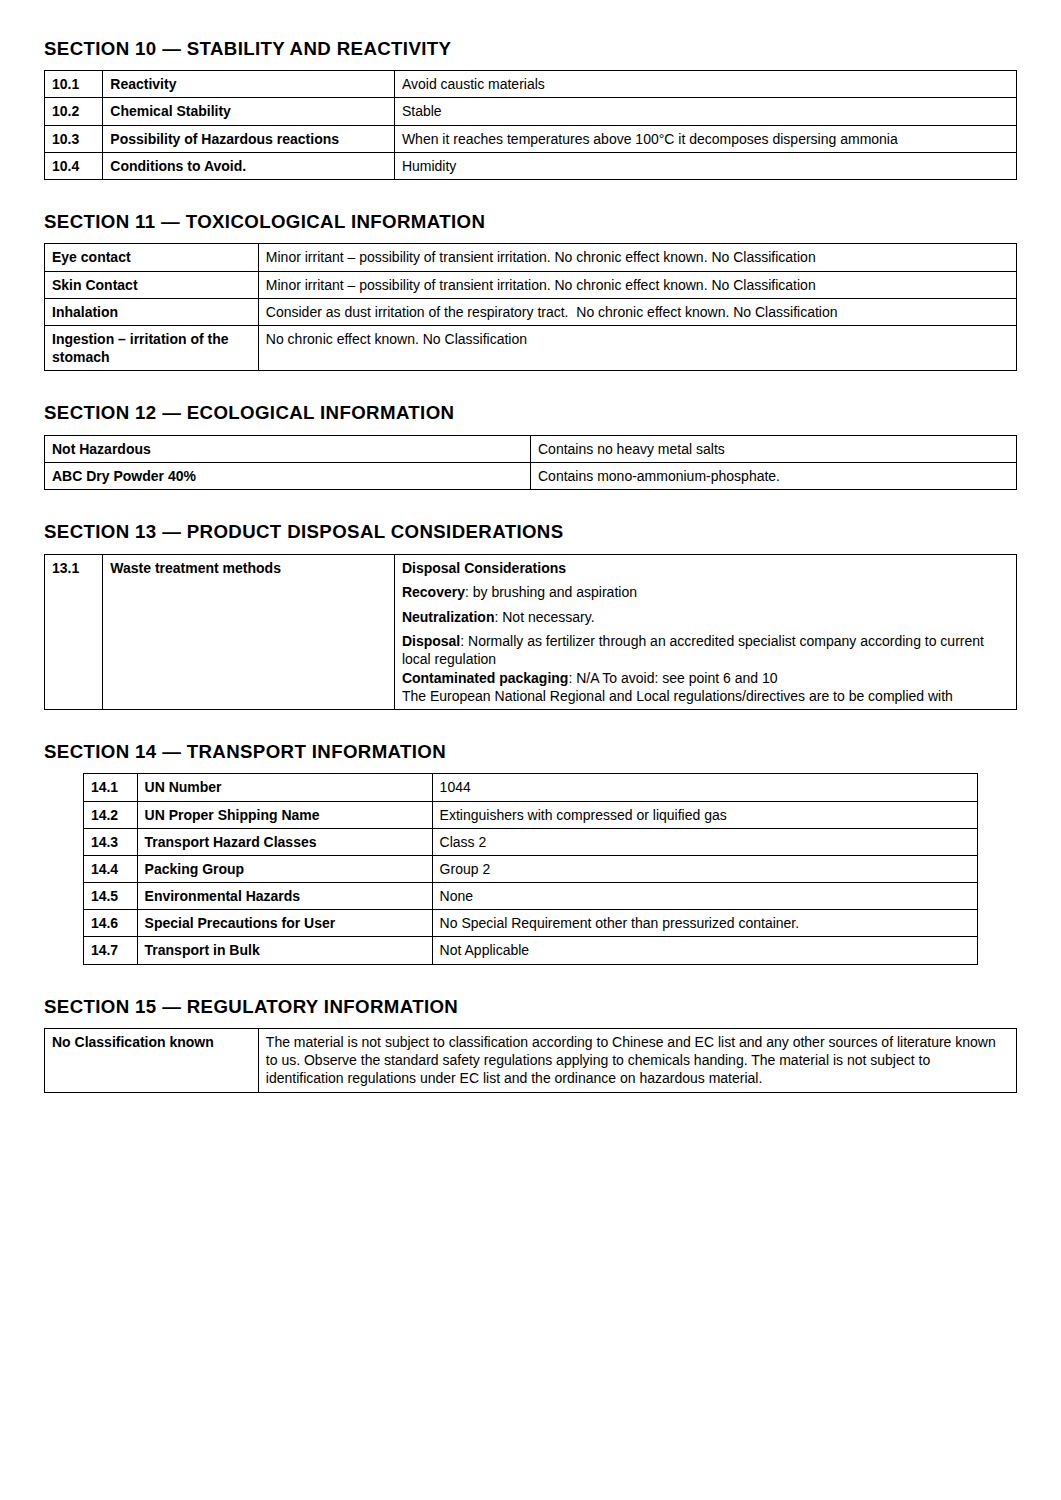SECTION 10 — STABILITY AND REACTIVITY
| 10.1 | Reactivity | Avoid caustic materials |
| 10.2 | Chemical Stability | Stable |
| 10.3 | Possibility of Hazardous reactions | When it reaches temperatures above 100°C it decomposes dispersing ammonia |
| 10.4 | Conditions to Avoid. | Humidity |
SECTION 11 — TOXICOLOGICAL INFORMATION
| Eye contact | Minor irritant – possibility of transient irritation. No chronic effect known. No Classification |
| Skin Contact | Minor irritant – possibility of transient irritation. No chronic effect known. No Classification |
| Inhalation | Consider as dust irritation of the respiratory tract. No chronic effect known. No Classification |
| Ingestion – irritation of the stomach | No chronic effect known. No Classification |
SECTION 12 — ECOLOGICAL INFORMATION
| Not Hazardous | Contains no heavy metal salts |
| ABC Dry Powder 40% | Contains mono-ammonium-phosphate. |
SECTION 13 — PRODUCT DISPOSAL CONSIDERATIONS
| 13.1 | Waste treatment methods | Disposal Considerations Recovery : by brushing and aspiration Neutralization : Not necessary. Disposal : Normally as fertilizer through an accredited specialist company according to current local regulation Contaminated packaging : N/A To avoid: see point 6 and 10 The European National Regional and Local regulations/directives are to be complied with |
SECTION 14 — TRANSPORT INFORMATION
| 14.1 | UN Number | 1044 |
| 14.2 | UN Proper Shipping Name | Extinguishers with compressed or liquified gas |
| 14.3 | Transport Hazard Classes | Class 2 |
| 14.4 | Packing Group | Group 2 |
| 14.5 | Environmental Hazards | None |
| 14.6 | Special Precautions for User | No Special Requirement other than pressurized container. |
| 14.7 | Transport in Bulk | Not Applicable |
SECTION 15 — REGULATORY INFORMATION
| No Classification known | The material is not subject to classification according to Chinese and EC list and any other sources of literature known to us. Observe the standard safety regulations applying to chemicals handing. The material is not subject to identification regulations under EC list and the ordinance on hazardous material. |